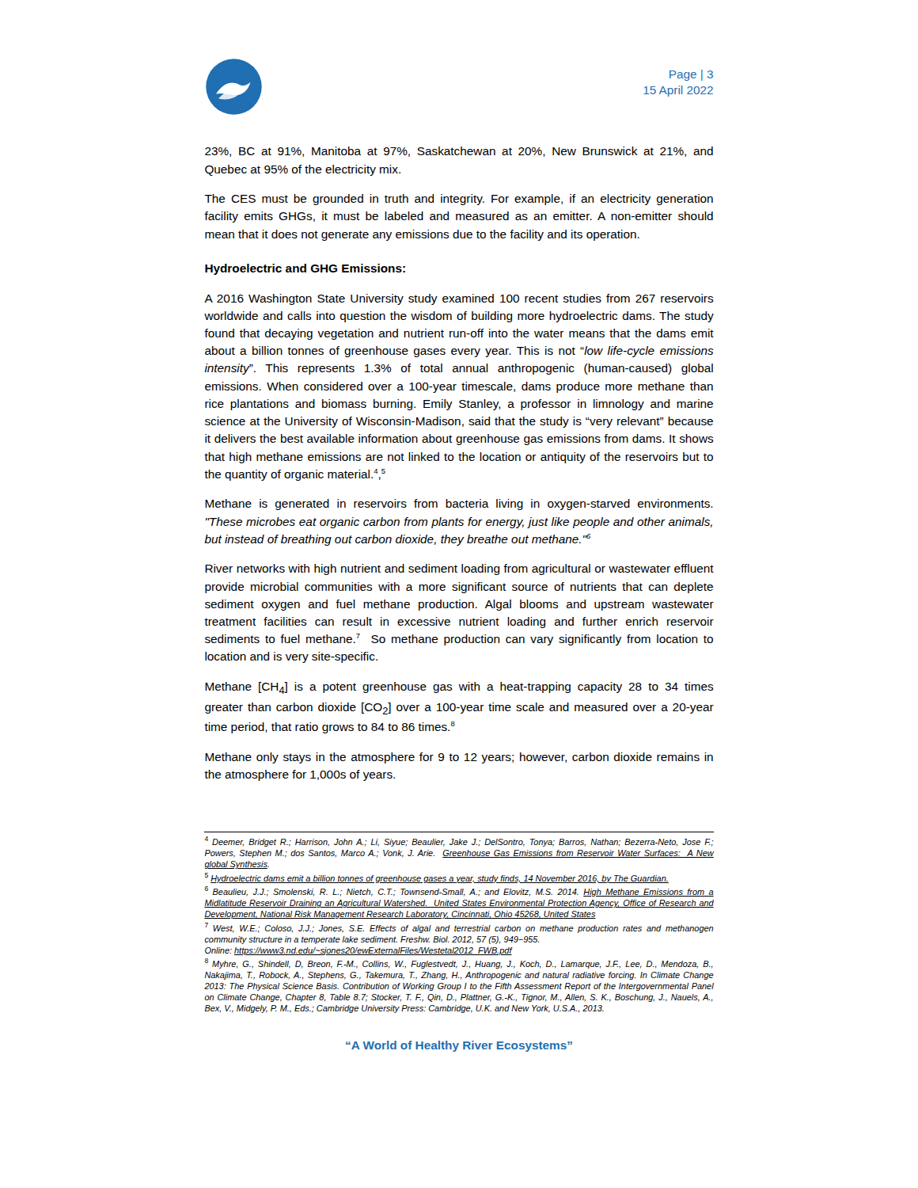Page | 3
15 April 2022
23%, BC at 91%, Manitoba at 97%, Saskatchewan at 20%, New Brunswick at 21%, and Quebec at 95% of the electricity mix.
The CES must be grounded in truth and integrity. For example, if an electricity generation facility emits GHGs, it must be labeled and measured as an emitter. A non-emitter should mean that it does not generate any emissions due to the facility and its operation.
Hydroelectric and GHG Emissions:
A 2016 Washington State University study examined 100 recent studies from 267 reservoirs worldwide and calls into question the wisdom of building more hydroelectric dams. The study found that decaying vegetation and nutrient run-off into the water means that the dams emit about a billion tonnes of greenhouse gases every year. This is not “low life-cycle emissions intensity”. This represents 1.3% of total annual anthropogenic (human-caused) global emissions. When considered over a 100-year timescale, dams produce more methane than rice plantations and biomass burning. Emily Stanley, a professor in limnology and marine science at the University of Wisconsin-Madison, said that the study is “very relevant” because it delivers the best available information about greenhouse gas emissions from dams. It shows that high methane emissions are not linked to the location or antiquity of the reservoirs but to the quantity of organic material.4,5
Methane is generated in reservoirs from bacteria living in oxygen-starved environments. "These microbes eat organic carbon from plants for energy, just like people and other animals, but instead of breathing out carbon dioxide, they breathe out methane."6
River networks with high nutrient and sediment loading from agricultural or wastewater effluent provide microbial communities with a more significant source of nutrients that can deplete sediment oxygen and fuel methane production. Algal blooms and upstream wastewater treatment facilities can result in excessive nutrient loading and further enrich reservoir sediments to fuel methane.7 So methane production can vary significantly from location to location and is very site-specific.
Methane [CH4] is a potent greenhouse gas with a heat-trapping capacity 28 to 34 times greater than carbon dioxide [CO2] over a 100-year time scale and measured over a 20-year time period, that ratio grows to 84 to 86 times.8
Methane only stays in the atmosphere for 9 to 12 years; however, carbon dioxide remains in the atmosphere for 1,000s of years.
4 Deemer, Bridget R.; Harrison, John A.; Li, Siyue; Beaulier, Jake J.; DelSontro, Tonya; Barros, Nathan; Bezerra-Neto, Jose F.; Powers, Stephen M.; dos Santos, Marco A.; Vonk, J. Arie. Greenhouse Gas Emissions from Reservoir Water Surfaces: A New global Synthesis.
5 Hydroelectric dams emit a billion tonnes of greenhouse gases a year, study finds, 14 November 2016, by The Guardian.
6 Beaulieu, J.J.; Smolenski, R. L.; Nietch, C.T.; Townsend-Small, A.; and Elovitz, M.S. 2014. High Methane Emissions from a Midlatitude Reservoir Draining an Agricultural Watershed. United States Environmental Protection Agency, Office of Research and Development, National Risk Management Research Laboratory, Cincinnati, Ohio 45268, United States
7 West, W.E.; Coloso, J.J.; Jones, S.E. Effects of algal and terrestrial carbon on methane production rates and methanogen community structure in a temperate lake sediment. Freshw. Biol. 2012, 57 (5), 949−955.
Online: https://www3.nd.edu/~sjones20/ewExternalFiles/Westetal2012_FWB.pdf
8 Myhre, G., Shindell, D, Breon, F.-M., Collins, W., Fuglestvedt, J., Huang, J., Koch, D., Lamarque, J.F., Lee, D., Mendoza, B., Nakajima, T., Robock, A., Stephens, G., Takemura, T., Zhang, H., Anthropogenic and natural radiative forcing. In Climate Change 2013: The Physical Science Basis. Contribution of Working Group I to the Fifth Assessment Report of the Intergovernmental Panel on Climate Change, Chapter 8, Table 8.7; Stocker, T. F., Qin, D., Plattner, G.-K., Tignor, M., Allen, S. K., Boschung, J., Nauels, A., Bex, V., Midgely, P. M., Eds.; Cambridge University Press: Cambridge, U.K. and New York, U.S.A., 2013.
“A World of Healthy River Ecosystems”